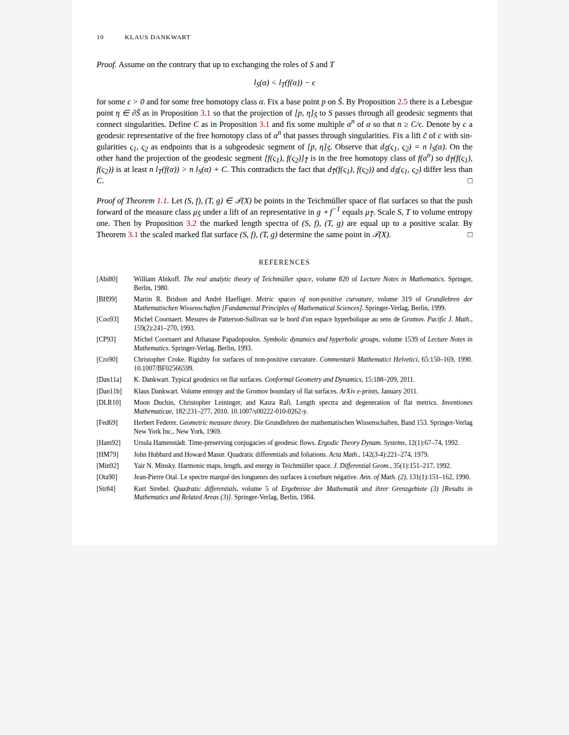10 Klaus Dankwart
Proof. Assume on the contrary that up to exchanging the roles of S and T
lS(α) < lT(f(α)) − ϵ
for some ϵ > 0 and for some free homotopy class α. Fix a base point p on S̃. By Proposition 2.5 there is a Lebesgue point η ∈ ∂S̃ as in Proposition 3.1 so that the projection of [p, η]S̃ to S passes through all geodesic segments that connect singularities. Define C as in Proposition 3.1 and fix some multiple αn of α so that n ≥ C/ϵ. Denote by c a geodesic representative of the free homotopy class of αn that passes through singularities. Fix a lift c̃ of c with singularities ς1, ς2 as endpoints that is a subgeodesic segment of [p, η]S̃. Observe that dS̃(ς1, ς2) = n lS(α). On the other hand the projection of the geodesic segment [f(ς1), f(ς2)]T̃ is in the free homotopy class of f(αn) so dT̃(f(ς1), f(ς2)) is at least n lT(f(α)) > n lS(α) + C. This contradicts the fact that dT̃(f(ς1), f(ς2)) and dS̃(ς1, ς2) differ less than C. □
Proof of Theorem 1.1. Let (S, f), (T, g) ∈ 𝒯(X) be points in the Teichmüller space of flat surfaces so that the push forward of the measure class μS̃ under a lift of an representative in g ∘ f−1 equals μT̃. Scale S, T to volume entropy one. Then by Proposition 3.2 the marked length spectra of (S, f), (T, g) are equal up to a positive scalar. By Theorem 3.1 the scaled marked flat surface (S, f), (T, g) determine the same point in 𝒯(X). □
References
[Abi80]
William Abikoff. The real analytic theory of Teichmüller space, volume 820 of Lecture Notes in Mathematics. Springer, Berlin, 1980.
[BH99]
Martin R. Bridson and André Haefliger. Metric spaces of non-positive curvature, volume 319 of Grundlehren der Mathematischen Wissenschaften [Fundamental Principles of Mathematical Sciences]. Springer-Verlag, Berlin, 1999.
[Coo93]
Michel Coornaert. Mesures de Patterson-Sullivan sur le bord d'un espace hyperbolique au sens de Gromov. Pacific J. Math., 159(2):241–270, 1993.
[CP93]
Michel Coornaert and Athanase Papadopoulos. Symbolic dynamics and hyperbolic groups, volume 1539 of Lecture Notes in Mathematics. Springer-Verlag, Berlin, 1993.
[Cro90]
Christopher Croke. Rigidity for surfaces of non-positive curvature. Commentarii Mathematici Helvetici, 65:150–169, 1990. 10.1007/BF02566599.
[Dan11a]
K. Dankwart. Typical geodesics on flat surfaces. Conformal Geometry and Dynamics, 15:188–209, 2011.
[Dan11b]
Klaus Dankwart. Volume entropy and the Gromov boundary of flat surfaces. ArXiv e-prints, January 2011.
[DLR10]
Moon Duchin, Christopher Leininger, and Kasra Rafi. Length spectra and degeneration of flat metrics. Inventiones Mathematicae, 182:231–277, 2010. 10.1007/s00222-010-0262-y.
[Fed69]
Herbert Federer. Geometric measure theory. Die Grundlehren der mathematischen Wissenschaften, Band 153. Springer-Verlag New York Inc., New York, 1969.
[Ham92]
Ursula Hamenstädt. Time-preserving conjugacies of geodesic flows. Ergodic Theory Dynam. Systems, 12(1):67–74, 1992.
[HM79]
John Hubbard and Howard Masur. Quadratic differentials and foliations. Acta Math., 142(3-4):221–274, 1979.
[Min92]
Yair N. Minsky. Harmonic maps, length, and energy in Teichmüller space. J. Differential Geom., 35(1):151–217, 1992.
[Ota90]
Jean-Pierre Otal. Le spectre marqué des longueurs des surfaces à courbure négative. Ann. of Math. (2), 131(1):151–162, 1990.
[Str84]
Kurt Strebel. Quadratic differentials, volume 5 of Ergebnisse der Mathematik und ihrer Grenzgebiete (3) [Results in Mathematics and Related Areas (3)]. Springer-Verlag, Berlin, 1984.